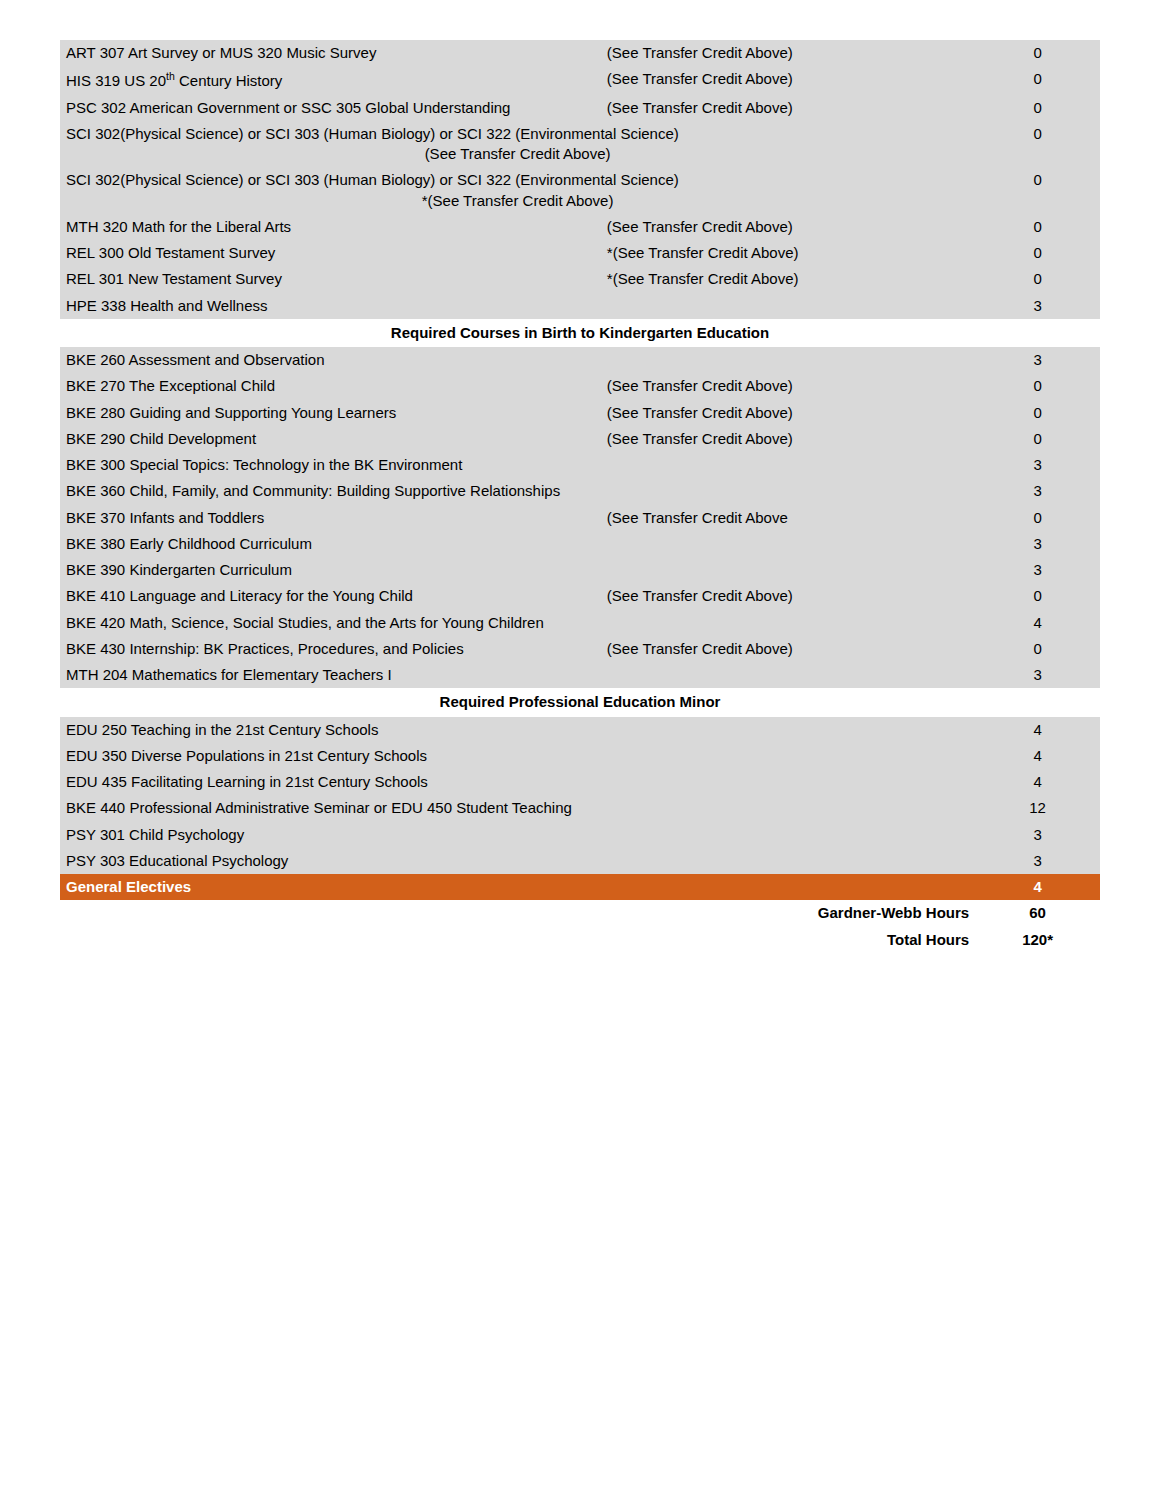| ART 307 Art Survey or MUS 320 Music Survey | (See Transfer Credit Above) | 0 |
| HIS 319 US 20 th Century History | (See Transfer Credit Above) | 0 |
| PSC 302 American Government or SSC 305 Global Understanding | (See Transfer Credit Above) | 0 |
| SCI 302(Physical Science) or SCI 303 (Human Biology) or SCI 322 (Environmental Science) (See Transfer Credit Above) | 0 |
| SCI 302(Physical Science) or SCI 303 (Human Biology) or SCI 322 (Environmental Science) *(See Transfer Credit Above) | 0 |
| MTH 320 Math for the Liberal Arts | (See Transfer Credit Above) | 0 |
| REL 300 Old Testament Survey | *(See Transfer Credit Above) | 0 |
| REL 301 New Testament Survey | *(See Transfer Credit Above) | 0 |
| HPE 338 Health and Wellness | | 3 |
| Required Courses in Birth to Kindergarten Education |
| BKE 260 Assessment and Observation | | 3 |
| BKE 270 The Exceptional Child | (See Transfer Credit Above) | 0 |
| BKE 280 Guiding and Supporting Young Learners | (See Transfer Credit Above) | 0 |
| BKE 290 Child Development | (See Transfer Credit Above) | 0 |
| BKE 300 Special Topics: Technology in the BK Environment | | 3 |
| BKE 360 Child, Family, and Community: Building Supportive Relationships | 3 |
| BKE 370 Infants and Toddlers | (See Transfer Credit Above | 0 |
| BKE 380 Early Childhood Curriculum | | 3 |
| BKE 390 Kindergarten Curriculum | | 3 |
| BKE 410 Language and Literacy for the Young Child | (See Transfer Credit Above) | 0 |
| BKE 420 Math, Science, Social Studies, and the Arts for Young Children | 4 |
| BKE 430 Internship: BK Practices, Procedures, and Policies | (See Transfer Credit Above) | 0 |
| MTH 204 Mathematics for Elementary Teachers I | | 3 |
| Required Professional Education Minor |
| EDU 250 Teaching in the 21st Century Schools | | 4 |
| EDU 350 Diverse Populations in 21st Century Schools | | 4 |
| EDU 435 Facilitating Learning in 21st Century Schools | | 4 |
| BKE 440 Professional Administrative Seminar or EDU 450 Student Teaching | 12 |
| PSY 301 Child Psychology | | 3 |
| PSY 303 Educational Psychology | | 3 |
| General Electives | 4 |
| | Gardner-Webb Hours | 60 |
| | Total Hours | 120* |